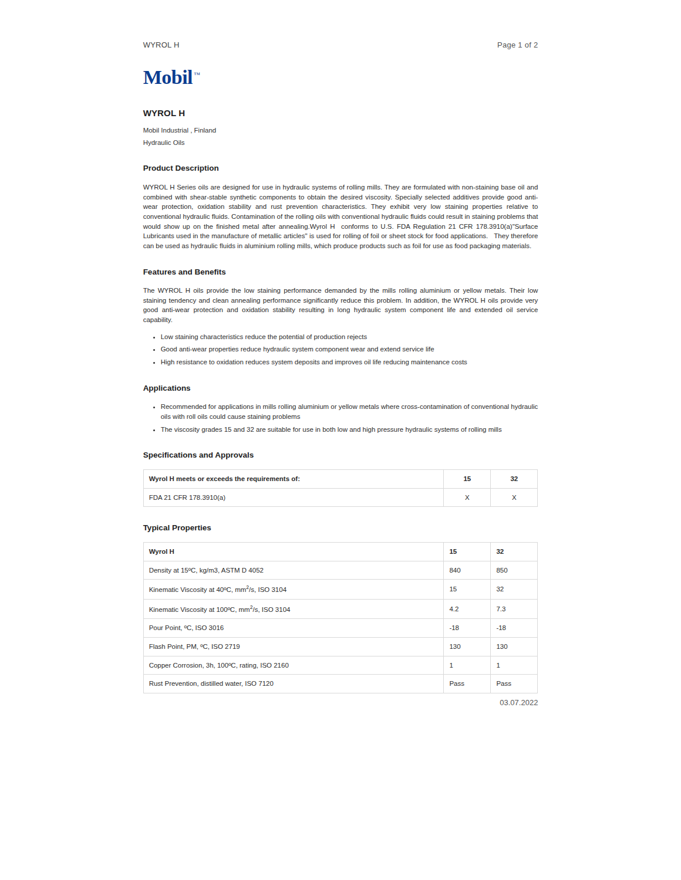WYROL H Page 1 of 2
Mobil™
WYROL H
Mobil Industrial , Finland
Hydraulic Oils
Product Description
WYROL H Series oils are designed for use in hydraulic systems of rolling mills. They are formulated with non-staining base oil and combined with shear-stable synthetic components to obtain the desired viscosity. Specially selected additives provide good anti-wear protection, oxidation stability and rust prevention characteristics. They exhibit very low staining properties relative to conventional hydraulic fluids. Contamination of the rolling oils with conventional hydraulic fluids could result in staining problems that would show up on the finished metal after annealing.Wyrol H conforms to U.S. FDA Regulation 21 CFR 178.3910(a)"Surface Lubricants used in the manufacture of metallic articles" is used for rolling of foil or sheet stock for food applications. They therefore can be used as hydraulic fluids in aluminium rolling mills, which produce products such as foil for use as food packaging materials.
Features and Benefits
The WYROL H oils provide the low staining performance demanded by the mills rolling aluminium or yellow metals. Their low staining tendency and clean annealing performance significantly reduce this problem. In addition, the WYROL H oils provide very good anti-wear protection and oxidation stability resulting in long hydraulic system component life and extended oil service capability.
Low staining characteristics reduce the potential of production rejects
Good anti-wear properties reduce hydraulic system component wear and extend service life
High resistance to oxidation reduces system deposits and improves oil life reducing maintenance costs
Applications
Recommended for applications in mills rolling aluminium or yellow metals where cross-contamination of conventional hydraulic oils with roll oils could cause staining problems
The viscosity grades 15 and 32 are suitable for use in both low and high pressure hydraulic systems of rolling mills
Specifications and Approvals
| Wyrol H meets or exceeds the requirements of: | 15 | 32 |
| --- | --- | --- |
| FDA 21 CFR 178.3910(a) | X | X |
Typical Properties
| Wyrol H | 15 | 32 |
| --- | --- | --- |
| Density at 15ºC, kg/m3, ASTM D 4052 | 840 | 850 |
| Kinematic Viscosity at 40ºC, mm 2 /s, ISO 3104 | 15 | 32 |
| Kinematic Viscosity at 100ºC, mm 2 /s, ISO 3104 | 4.2 | 7.3 |
| Pour Point, ºC, ISO 3016 | -18 | -18 |
| Flash Point, PM, ºC, ISO 2719 | 130 | 130 |
| Copper Corrosion, 3h, 100ºC, rating, ISO 2160 | 1 | 1 |
| Rust Prevention, distilled water, ISO 7120 | Pass | Pass |
03.07.2022